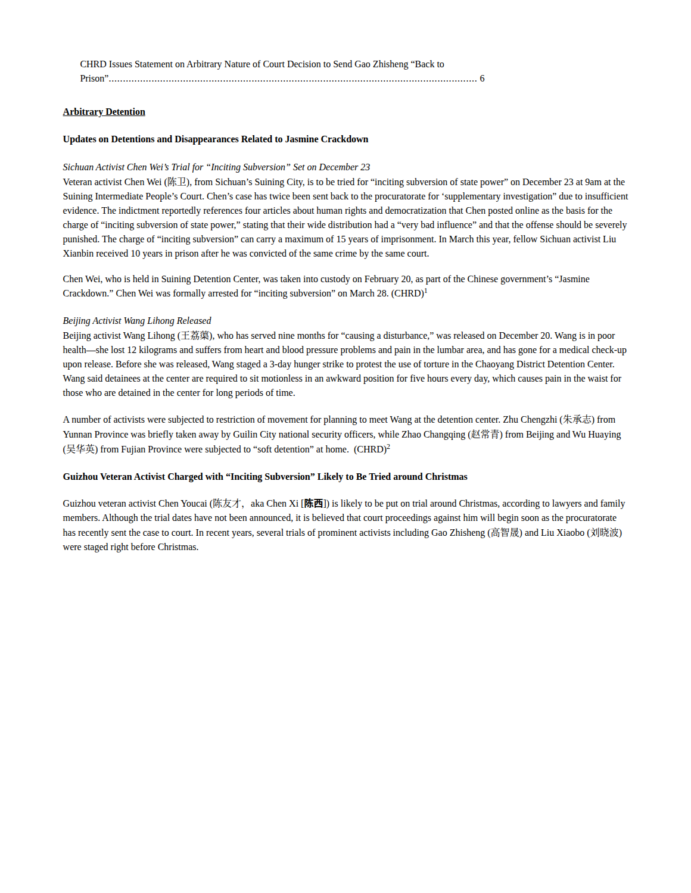CHRD Issues Statement on Arbitrary Nature of Court Decision to Send Gao Zhisheng “Back to Prison”................................................................................................................................. 6
Arbitrary Detention
Updates on Detentions and Disappearances Related to Jasmine Crackdown
Sichuan Activist Chen Wei’s Trial for “Inciting Subversion” Set on December 23
Veteran activist Chen Wei (陈卫), from Sichuan’s Suining City, is to be tried for “inciting subversion of state power” on December 23 at 9am at the Suining Intermediate People’s Court. Chen’s case has twice been sent back to the procuratorate for ‘supplementary investigation” due to insufficient evidence. The indictment reportedly references four articles about human rights and democratization that Chen posted online as the basis for the charge of “inciting subversion of state power,” stating that their wide distribution had a “very bad influence” and that the offense should be severely punished. The charge of “inciting subversion” can carry a maximum of 15 years of imprisonment. In March this year, fellow Sichuan activist Liu Xianbin received 10 years in prison after he was convicted of the same crime by the same court.
Chen Wei, who is held in Suining Detention Center, was taken into custody on February 20, as part of the Chinese government’s “Jasmine Crackdown.” Chen Wei was formally arrested for “inciting subversion” on March 28. (CHRD)1
Beijing Activist Wang Lihong Released
Beijing activist Wang Lihong (王荔蕖), who has served nine months for “causing a disturbance,” was released on December 20. Wang is in poor health—she lost 12 kilograms and suffers from heart and blood pressure problems and pain in the lumbar area, and has gone for a medical check-up upon release. Before she was released, Wang staged a 3-day hunger strike to protest the use of torture in the Chaoyang District Detention Center. Wang said detainees at the center are required to sit motionless in an awkward position for five hours every day, which causes pain in the waist for those who are detained in the center for long periods of time.
A number of activists were subjected to restriction of movement for planning to meet Wang at the detention center. Zhu Chengzhi (朱承志) from Yunnan Province was briefly taken away by Guilin City national security officers, while Zhao Changqing (赵常青) from Beijing and Wu Huaying (吴华英) from Fujian Province were subjected to “soft detention” at home. (CHRD)2
Guizhou Veteran Activist Charged with “Inciting Subversion” Likely to Be Tried around Christmas
Guizhou veteran activist Chen Youcai (陈友才，aka Chen Xi [陈西]) is likely to be put on trial around Christmas, according to lawyers and family members. Although the trial dates have not been announced, it is believed that court proceedings against him will begin soon as the procuratorate has recently sent the case to court. In recent years, several trials of prominent activists including Gao Zhisheng (高智晟) and Liu Xiaobo (刘晓波) were staged right before Christmas.